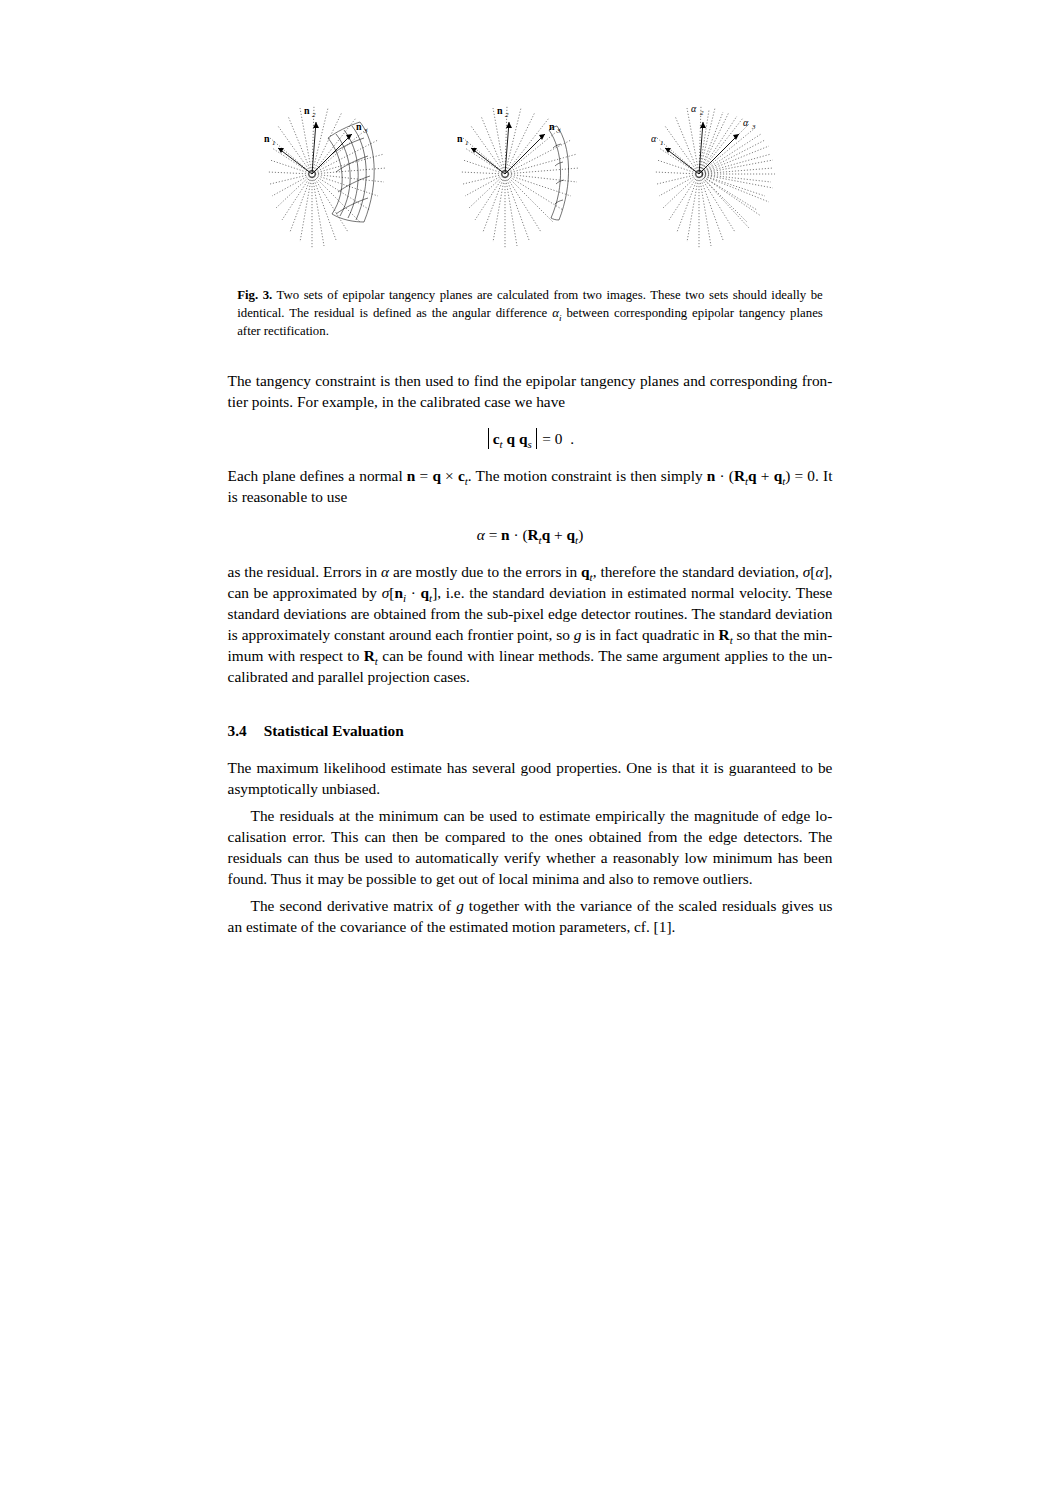n1 n2 n3
n1 n2 n3
α1 α2 α3
Fig. 3. Two sets of epipolar tangency planes are calculated from two images. These two sets should ideally be identical. The residual is defined as the angular difference αi between corresponding epipolar tangency planes after rectification.
The tangency constraint is then used to find the epipolar tangency planes and corresponding frontier points. For example, in the calibrated case we have
ct q qs = 0 .
Each plane defines a normal n = q × ct. The motion constraint is then simply n · (Rtq + qt) = 0. It is reasonable to use
α = n · (Rtq + qt)
as the residual. Errors in α are mostly due to the errors in qt, therefore the standard deviation, σ[α], can be approximated by σ[ni · qt], i.e. the standard deviation in estimated normal velocity. These standard deviations are obtained from the sub-pixel edge detector routines. The standard deviation is approximately constant around each frontier point, so g is in fact quadratic in Rt so that the minimum with respect to Rt can be found with linear methods. The same argument applies to the uncalibrated and parallel projection cases.
3.4 Statistical Evaluation
The maximum likelihood estimate has several good properties. One is that it is guaranteed to be asymptotically unbiased.
The residuals at the minimum can be used to estimate empirically the magnitude of edge localisation error. This can then be compared to the ones obtained from the edge detectors. The residuals can thus be used to automatically verify whether a reasonably low minimum has been found. Thus it may be possible to get out of local minima and also to remove outliers.
The second derivative matrix of g together with the variance of the scaled residuals gives us an estimate of the covariance of the estimated motion parameters, cf. [1].